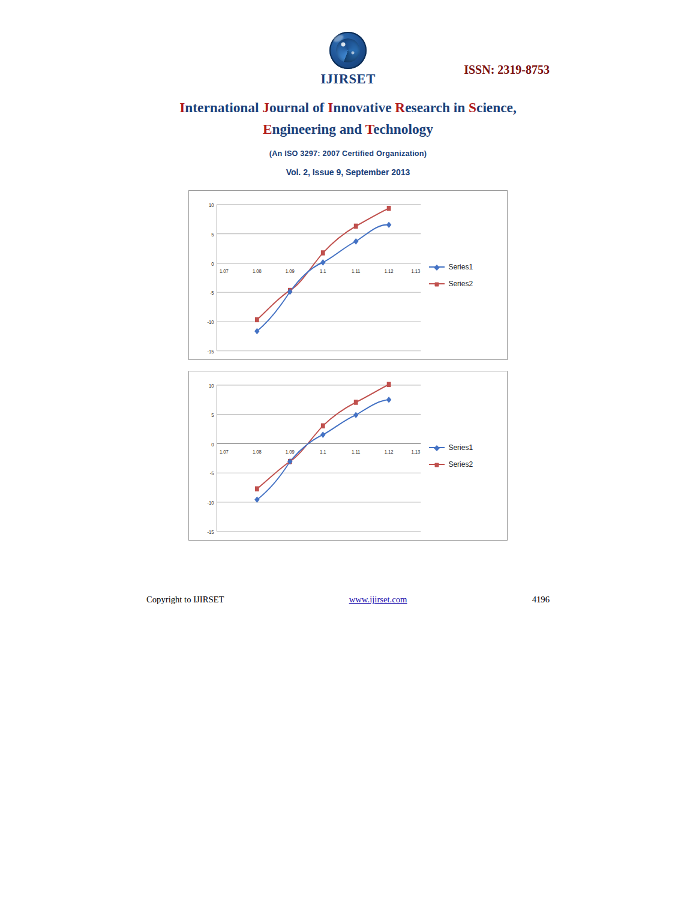IJIRSET
ISSN: 2319-8753
International Journal of Innovative Research in Science,
Engineering and Technology
(An ISO 3297: 2007 Certified Organization)
Vol. 2, Issue 9, September 2013
10 5 0 -5 -10 -15 1.07 1.08 1.09 1.1 1.11 1.12 1.13
Series1
Series2
10 5 0 -5 -10 -15 1.07 1.08 1.09 1.1 1.11 1.12 1.13
Series1
Series2
Copyright to IJIRSET
www.ijirset.com
4196